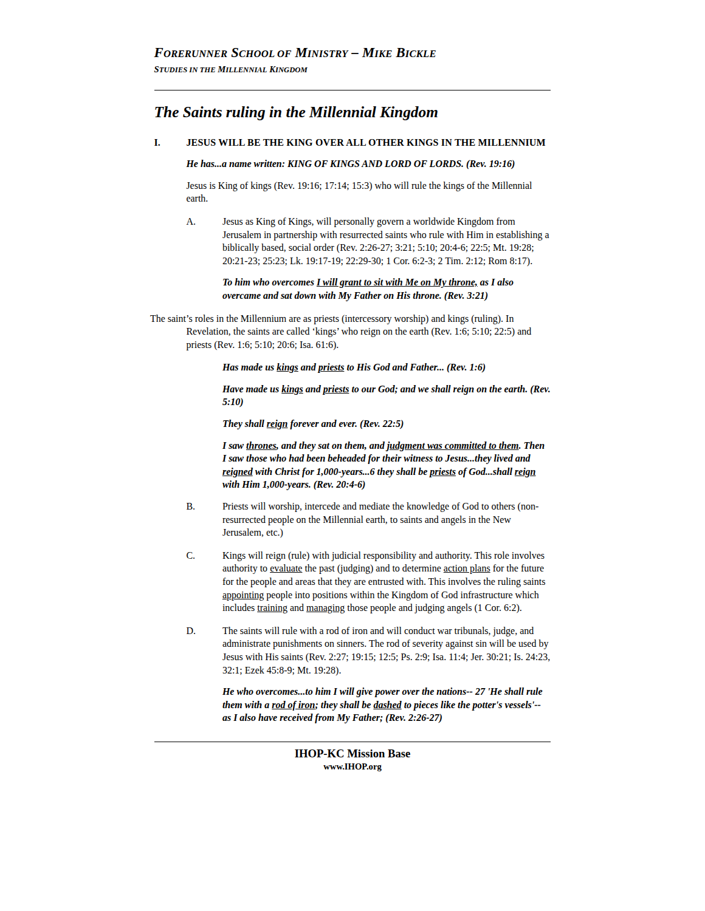FORERUNNER SCHOOL OF MINISTRY – MIKE BICKLE
STUDIES IN THE MILLENNIAL KINGDOM
The Saints ruling in the Millennial Kingdom
I.
JESUS WILL BE THE KING OVER ALL OTHER KINGS IN THE MILLENNIUM
He has...a name written: KING OF KINGS AND LORD OF LORDS. (Rev. 19:16)
Jesus is King of kings (Rev. 19:16; 17:14; 15:3) who will rule the kings of the Millennial earth.
A.
Jesus as King of Kings, will personally govern a worldwide Kingdom from Jerusalem in partnership with resurrected saints who rule with Him in establishing a biblically based, social order (Rev. 2:26-27; 3:21; 5:10; 20:4-6; 22:5; Mt. 19:28; 20:21-23; 25:23; Lk. 19:17-19; 22:29-30; 1 Cor. 6:2-3; 2 Tim. 2:12; Rom 8:17).
To him who overcomes I will grant to sit with Me on My throne, as I also overcame and sat down with My Father on His throne. (Rev. 3:21)
The saint’s roles in the Millennium are as priests (intercessory worship) and kings (ruling). In Revelation, the saints are called ‘kings’ who reign on the earth (Rev. 1:6; 5:10; 22:5) and priests (Rev. 1:6; 5:10; 20:6; Isa. 61:6).
Has made us kings and priests to His God and Father... (Rev. 1:6)
Have made us kings and priests to our God; and we shall reign on the earth. (Rev. 5:10)
They shall reign forever and ever. (Rev. 22:5)
I saw thrones, and they sat on them, and judgment was committed to them. Then I saw those who had been beheaded for their witness to Jesus...they lived and reigned with Christ for 1,000-years...6 they shall be priests of God...shall reign with Him 1,000-years. (Rev. 20:4-6)
B.
Priests will worship, intercede and mediate the knowledge of God to others (non- resurrected people on the Millennial earth, to saints and angels in the New Jerusalem, etc.)
C.
Kings will reign (rule) with judicial responsibility and authority. This role involves authority to evaluate the past (judging) and to determine action plans for the future for the people and areas that they are entrusted with. This involves the ruling saints appointing people into positions within the Kingdom of God infrastructure which includes training and managing those people and judging angels (1 Cor. 6:2).
D.
The saints will rule with a rod of iron and will conduct war tribunals, judge, and administrate punishments on sinners. The rod of severity against sin will be used by Jesus with His saints (Rev. 2:27; 19:15; 12:5; Ps. 2:9; Isa. 11:4; Jer. 30:21; Is. 24:23, 32:1; Ezek 45:8-9; Mt. 19:28).
He who overcomes...to him I will give power over the nations-- 27 'He shall rule them with a rod of iron; they shall be dashed to pieces like the potter's vessels'-- as I also have received from My Father; (Rev. 2:26-27)
IHOP-KC Mission Base
www.IHOP.org